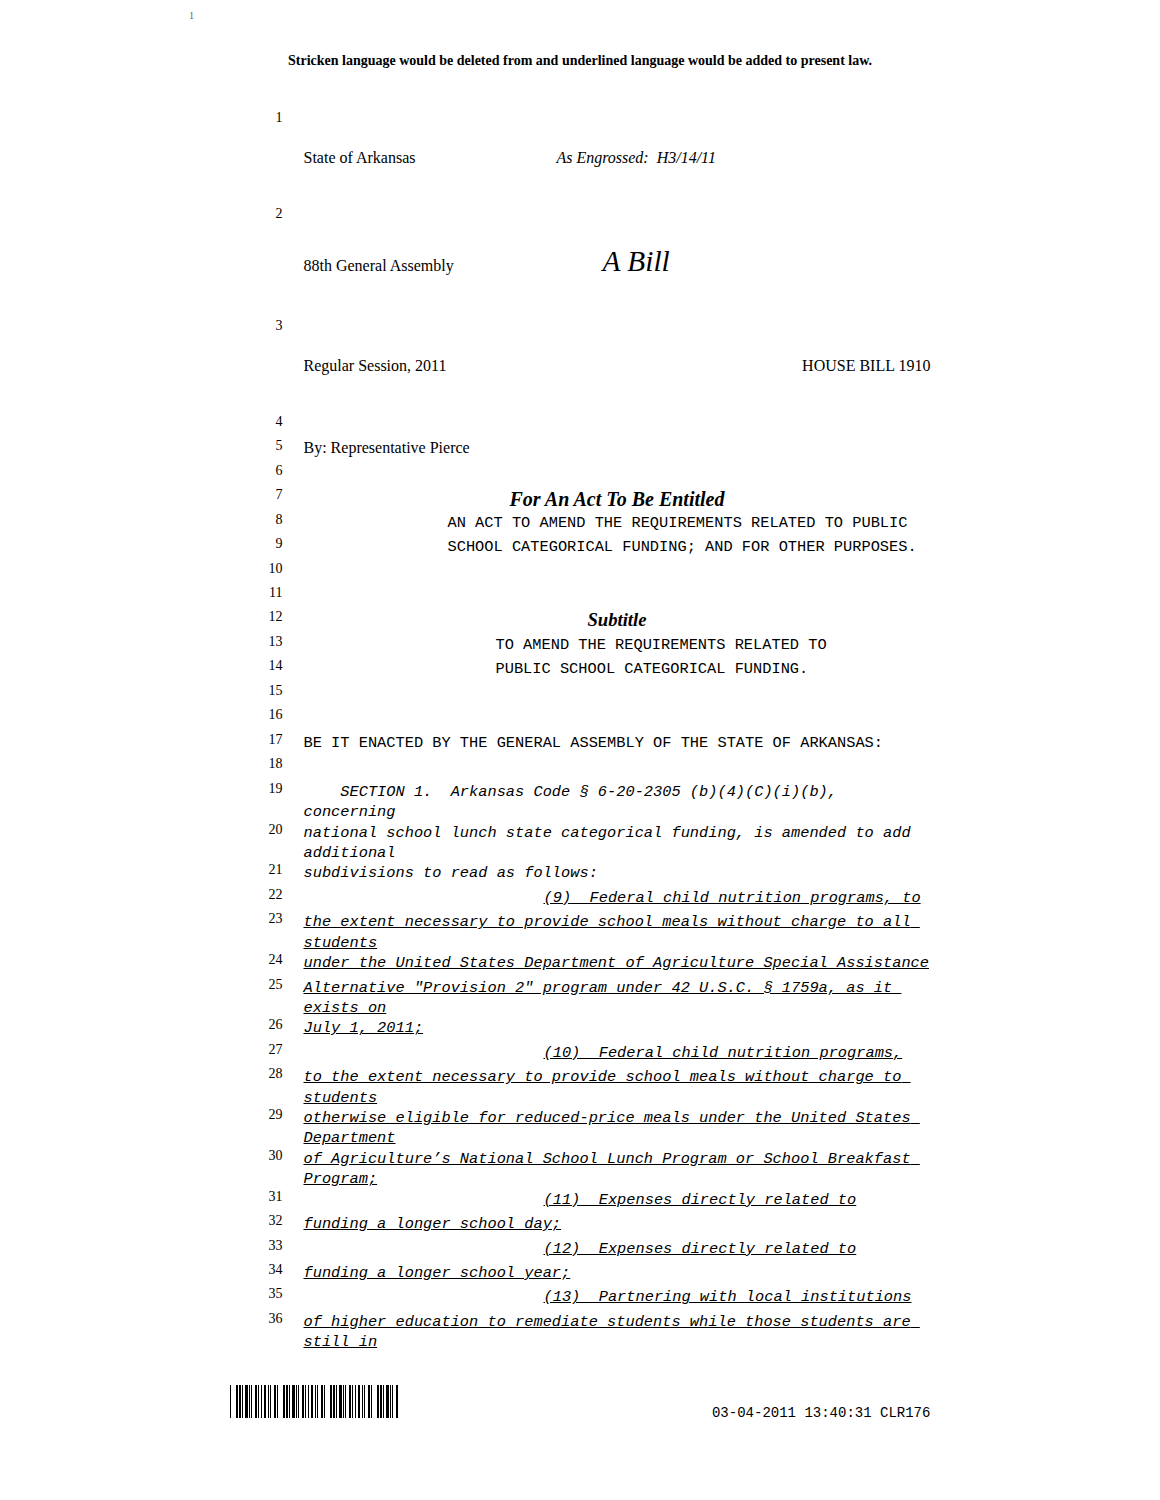1
Stricken language would be deleted from and underlined language would be added to present law.
1
State of Arkansas
As Engrossed: H3/14/11
2
88th General Assembly
A Bill
3
Regular Session, 2011
HOUSE BILL 1910
4
5
By: Representative Pierce
6
7
For An Act To Be Entitled
8
AN ACT TO AMEND THE REQUIREMENTS RELATED TO PUBLIC
9
SCHOOL CATEGORICAL FUNDING; AND FOR OTHER PURPOSES.
10
11
12
Subtitle
13
TO AMEND THE REQUIREMENTS RELATED TO
14
PUBLIC SCHOOL CATEGORICAL FUNDING.
15
16
17
BE IT ENACTED BY THE GENERAL ASSEMBLY OF THE STATE OF ARKANSAS:
18
19
SECTION 1. Arkansas Code § 6-20-2305 (b)(4)(C)(i)(b), concerning
20
national school lunch state categorical funding, is amended to add additional
21
subdivisions to read as follows:
22
(9) Federal child nutrition programs, to
23
the extent necessary to provide school meals without charge to all students
24
under the United States Department of Agriculture Special Assistance
25
Alternative "Provision 2" program under 42 U.S.C. § 1759a, as it exists on
26
July 1, 2011;
27
(10) Federal child nutrition programs,
28
to the extent necessary to provide school meals without charge to students
29
otherwise eligible for reduced-price meals under the United States Department
30
of Agriculture’s National School Lunch Program or School Breakfast Program;
31
(11) Expenses directly related to
32
funding a longer school day;
33
(12) Expenses directly related to
34
funding a longer school year;
35
(13) Partnering with local institutions
36
of higher education to remediate students while those students are still in
03-04-2011 13:40:31 CLR176